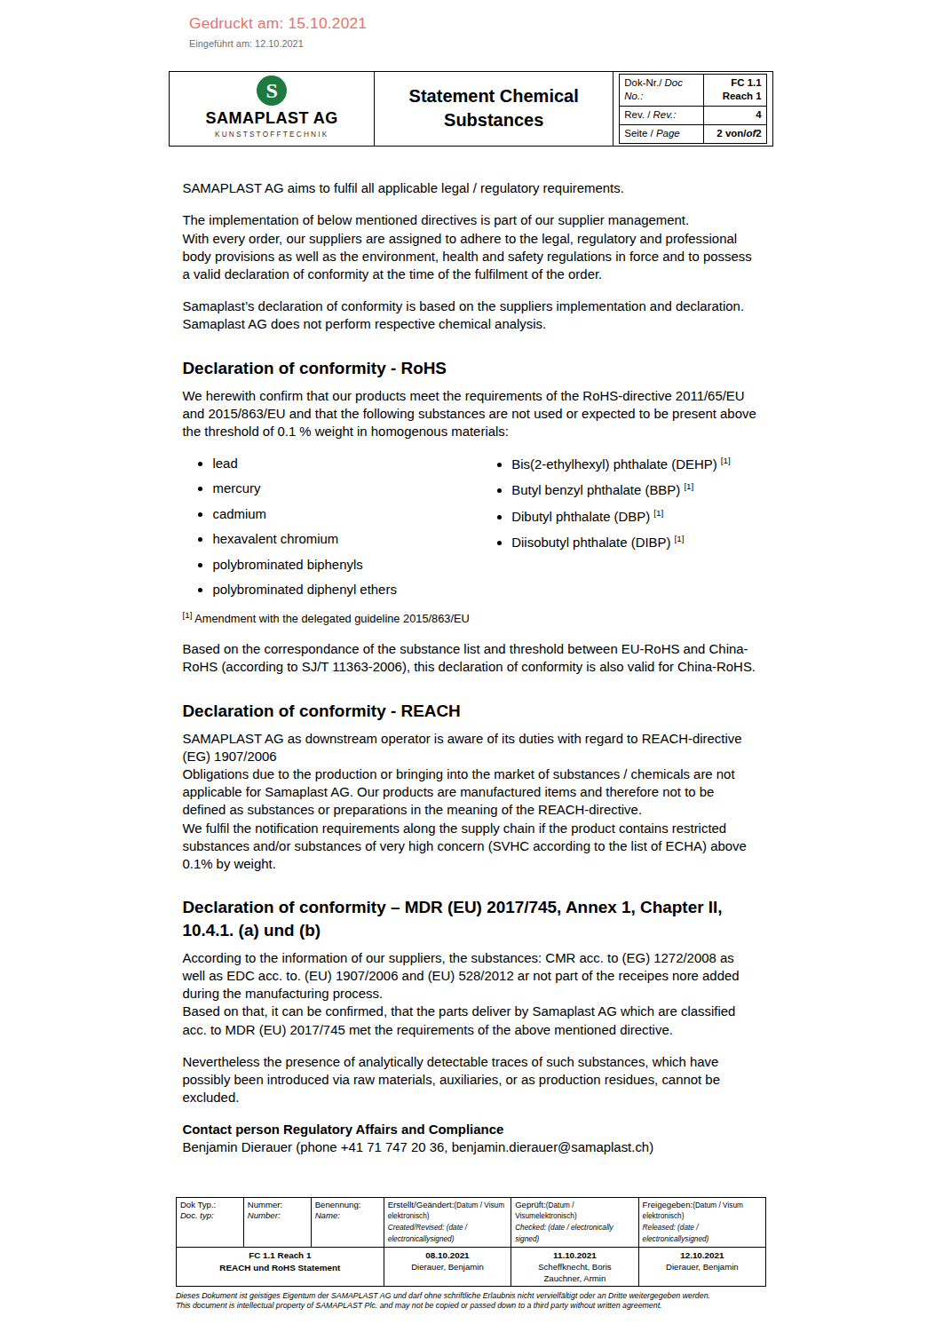Gedruckt am: 15.10.2021
Eingeführt am: 12.10.2021
| S SAMAPLAST AG KUNSTSTOFFTECHNIK | Statement Chemical Substances | / Dok-Nr./ Doc No.: / FC 1.1 Reach 1 / / Rev. / Rev.: / 4 / / Seite / Page / 2 von/ of 2 / |
SAMAPLAST AG aims to fulfil all applicable legal / regulatory requirements.
The implementation of below mentioned directives is part of our supplier management.
With every order, our suppliers are assigned to adhere to the legal, regulatory and professional body provisions as well as the environment, health and safety regulations in force and to possess a valid declaration of conformity at the time of the fulfilment of the order.
Samaplast’s declaration of conformity is based on the suppliers implementation and declaration. Samaplast AG does not perform respective chemical analysis.
Declaration of conformity - RoHS
We herewith confirm that our products meet the requirements of the RoHS-directive 2011/65/EU and 2015/863/EU and that the following substances are not used or expected to be present above the threshold of 0.1 % weight in homogenous materials:
lead
mercury
cadmium
hexavalent chromium
polybrominated biphenyls
polybrominated diphenyl ethers
Bis(2-ethylhexyl) phthalate (DEHP) [1]
Butyl benzyl phthalate (BBP) [1]
Dibutyl phthalate (DBP) [1]
Diisobutyl phthalate (DIBP) [1]
[1] Amendment with the delegated guideline 2015/863/EU
Based on the correspondance of the substance list and threshold between EU-RoHS and China-RoHS (according to SJ/T 11363-2006), this declaration of conformity is also valid for China-RoHS.
Declaration of conformity - REACH
SAMAPLAST AG as downstream operator is aware of its duties with regard to REACH-directive (EG) 1907/2006
Obligations due to the production or bringing into the market of substances / chemicals are not applicable for Samaplast AG. Our products are manufactured items and therefore not to be defined as substances or preparations in the meaning of the REACH-directive.
We fulfil the notification requirements along the supply chain if the product contains restricted substances and/or substances of very high concern (SVHC according to the list of ECHA) above 0.1% by weight.
Declaration of conformity – MDR (EU) 2017/745, Annex 1, Chapter II, 10.4.1. (a) und (b)
According to the information of our suppliers, the substances: CMR acc. to (EG) 1272/2008 as well as EDC acc. to. (EU) 1907/2006 and (EU) 528/2012 ar not part of the receipes nore added during the manufacturing process.
Based on that, it can be confirmed, that the parts deliver by Samaplast AG which are classified acc. to MDR (EU) 2017/745 met the requirements of the above mentioned directive.
Nevertheless the presence of analytically detectable traces of such substances, which have possibly been introduced via raw materials, auxiliaries, or as production residues, cannot be excluded.
Contact person Regulatory Affairs and Compliance
Benjamin Dierauer (phone +41 71 747 20 36, benjamin.dierauer@samaplast.ch)
| Dok Typ.: Doc. typ: | Nummer: Number: | Benennung: Name: | Erstellt/Geändert: (Datum / Visum elektronisch) Created/Revised: (date / electronicallysigned) | Geprüft: (Datum / Visumelektronisch) Checked: (date / electronically signed) | Freigegeben: (Datum / Visum elektronisch) Released: (date / electronicallysigned) |
| FC 1.1 Reach 1 REACH und RoHS Statement | 08.10.2021 Dierauer, Benjamin | 11.10.2021 Scheffknecht, Boris Zauchner, Armin | 12.10.2021 Dierauer, Benjamin |
Dieses Dokument ist geistiges Eigentum der SAMAPLAST AG und darf ohne schriftliche Erlaubnis nicht vervielfältigt oder an Dritte weitergegeben werden.
This document is intellectual property of SAMAPLAST Plc. and may not be copied or passed down to a third party without written agreement.